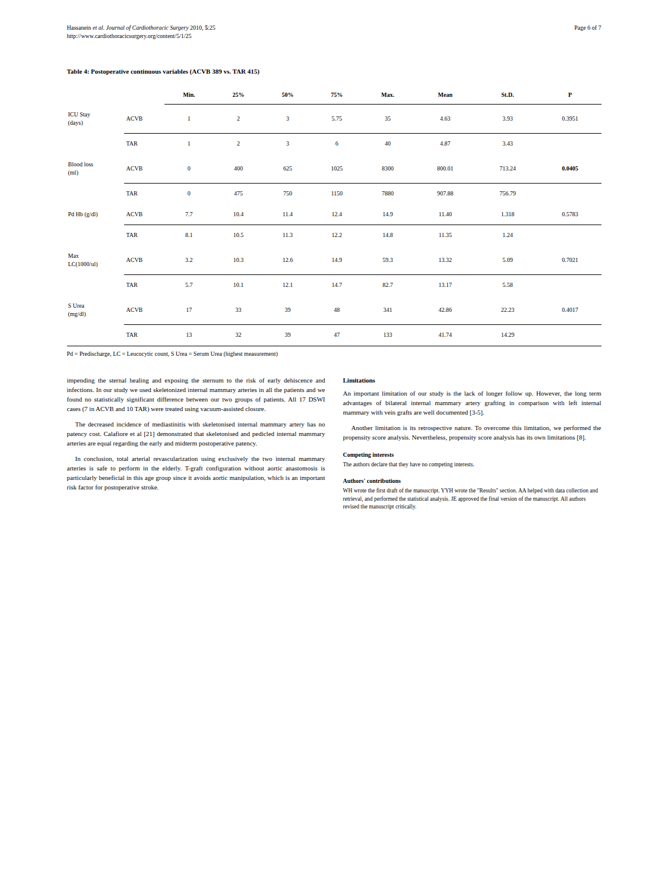Hassanein et al. Journal of Cardiothoracic Surgery 2010, 5:25
http://www.cardiothoracicsurgery.org/content/5/1/25
Page 6 of 7
Table 4: Postoperative continuous variables (ACVB 389 vs. TAR 415)
| | | Min. | 25% | 50% | 75% | Max. | Mean | St.D. | P |
| --- | --- | --- | --- | --- | --- | --- | --- | --- | --- |
| ICU Stay (days) | ACVB | 1 | 2 | 3 | 5.75 | 35 | 4.63 | 3.93 | 0.3951 |
| | TAR | 1 | 2 | 3 | 6 | 40 | 4.87 | 3.43 | |
| Blood loss (ml) | ACVB | 0 | 400 | 625 | 1025 | 8300 | 800.01 | 713.24 | 0.0405 |
| | TAR | 0 | 475 | 750 | 1150 | 7880 | 907.88 | 756.79 | |
| Pd Hb (g/dl) | ACVB | 7.7 | 10.4 | 11.4 | 12.4 | 14.9 | 11.40 | 1.318 | 0.5783 |
| | TAR | 8.1 | 10.5 | 11.3 | 12.2 | 14.8 | 11.35 | 1.24 | |
| Max LC(1000/ul) | ACVB | 3.2 | 10.3 | 12.6 | 14.9 | 59.3 | 13.32 | 5.09 | 0.7021 |
| | TAR | 5.7 | 10.1 | 12.1 | 14.7 | 82.7 | 13.17 | 5.58 | |
| S Urea (mg/dl) | ACVB | 17 | 33 | 39 | 48 | 341 | 42.86 | 22.23 | 0.4017 |
| | TAR | 13 | 32 | 39 | 47 | 133 | 41.74 | 14.29 | |
Pd = Predischarge, LC = Leucocytic count, S Urea = Serum Urea (highest measurement)
impending the sternal healing and exposing the sternum to the risk of early dehiscence and infections. In our study we used skeletonized internal mammary arteries in all the patients and we found no statistically significant difference between our two groups of patients. All 17 DSWI cases (7 in ACVB and 10 TAR) were treated using vacuum-assisted closure.
The decreased incidence of mediastinitis with skeletonised internal mammary artery has no patency cost. Calafiore et al [21] demonstrated that skeletonised and pedicled internal mammary arteries are equal regarding the early and midterm postoperative patency.
In conclusion, total arterial revascularization using exclusively the two internal mammary arteries is safe to perform in the elderly. T-graft configuration without aortic anastomosis is particularly beneficial in this age group since it avoids aortic manipulation, which is an important risk factor for postoperative stroke.
Limitations
An important limitation of our study is the lack of longer follow up. However, the long term advantages of bilateral internal mammary artery grafting in comparison with left internal mammary with vein grafts are well documented [3-5].
Another limitation is its retrospective nature. To overcome this limitation, we performed the propensity score analysis. Nevertheless, propensity score analysis has its own limitations [8].
Competing interests
The authors declare that they have no competing interests.
Authors' contributions
WH wrote the first draft of the manuscript. YYH wrote the "Results" section. AA helped with data collection and retrieval, and performed the statistical analysis. JE approved the final version of the manuscript. All authors revised the manuscript critically.